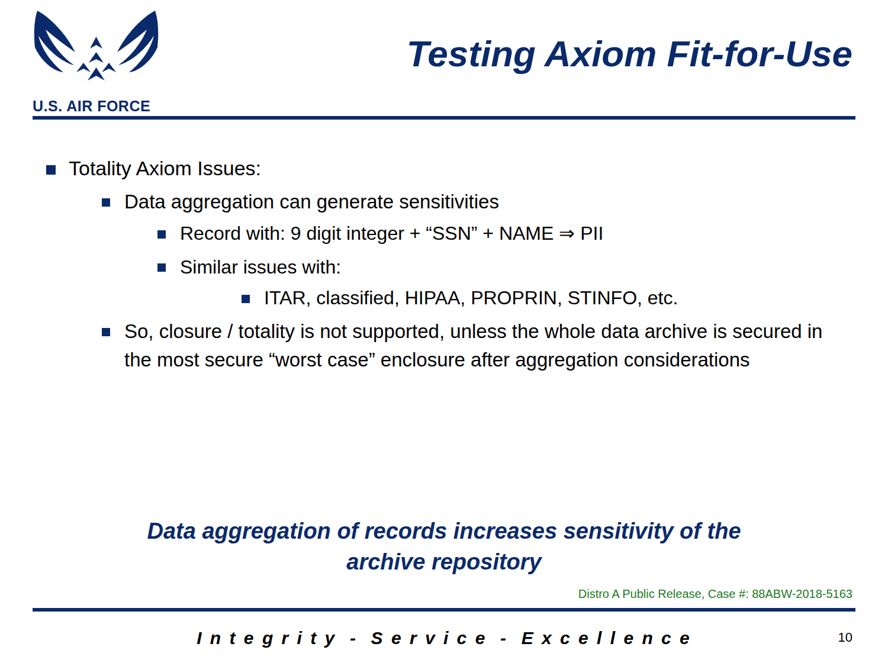U.S. AIR FORCE
Testing Axiom Fit-for-Use
Totality Axiom Issues:
Data aggregation can generate sensitivities
Record with: 9 digit integer + “SSN” + NAME ⇒ PII
Similar issues with:
ITAR, classified, HIPAA, PROPRIN, STINFO, etc.
So, closure / totality is not supported, unless the whole data archive is secured in the most secure “worst case” enclosure after aggregation considerations
Data aggregation of records increases sensitivity of the
archive repository
Distro A Public Release, Case #: 88ABW-2018-5163
I n t e g r i t y - S e r v i c e - E x c e l l e n c e
10